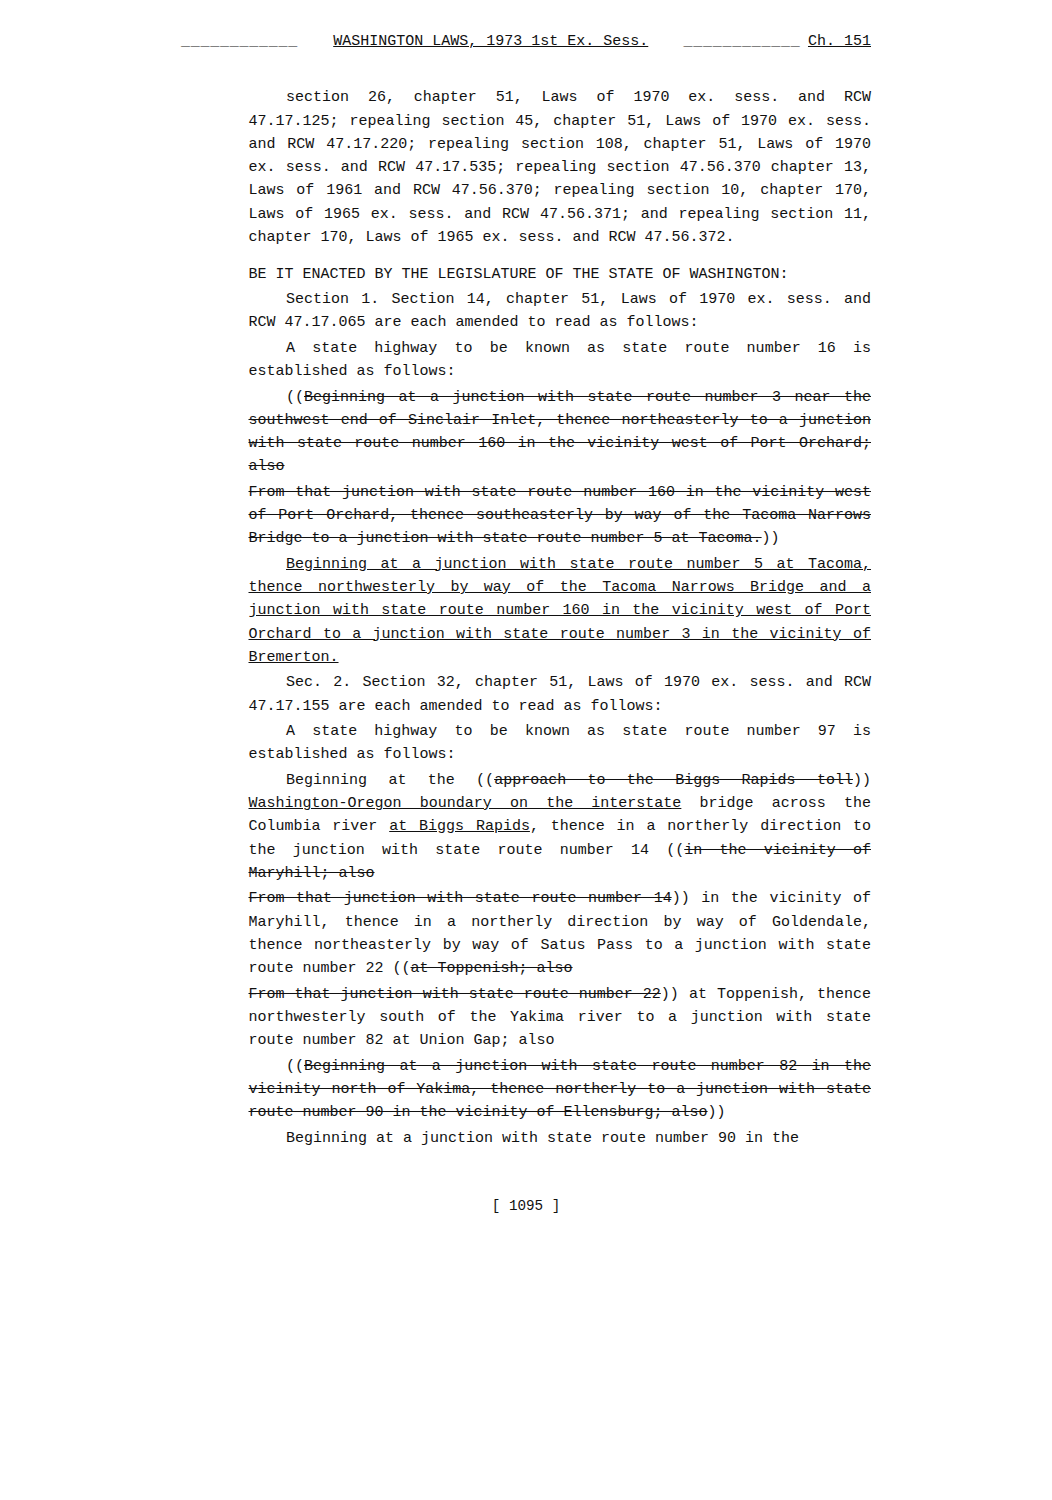____________
WASHINGTON LAWS, 1973 1st Ex. Sess.
____________ Ch. 151
section 26, chapter 51, Laws of 1970 ex. sess. and RCW 47.17.125; repealing section 45, chapter 51, Laws of 1970 ex. sess. and RCW 47.17.220; repealing section 108, chapter 51, Laws of 1970 ex. sess. and RCW 47.17.535; repealing section 47.56.370 chapter 13, Laws of 1961 and RCW 47.56.370; repealing section 10, chapter 170, Laws of 1965 ex. sess. and RCW 47.56.371; and repealing section 11, chapter 170, Laws of 1965 ex. sess. and RCW 47.56.372.
BE IT ENACTED BY THE LEGISLATURE OF THE STATE OF WASHINGTON:
Section 1. Section 14, chapter 51, Laws of 1970 ex. sess. and RCW 47.17.065 are each amended to read as follows:
A state highway to be known as state route number 16 is established as follows:
((Beginning at a junction with state route number 3 near the southwest end of Sinclair Inlet, thence northeasterly to a junction with state route number 160 in the vicinity west of Port Orchard; also
From that junction with state route number 160 in the vicinity west of Port Orchard, thence southeasterly by way of the Tacoma Narrows Bridge to a junction with state route number 5 at Tacoma.))
Beginning at a junction with state route number 5 at Tacoma, thence northwesterly by way of the Tacoma Narrows Bridge and a junction with state route number 160 in the vicinity west of Port Orchard to a junction with state route number 3 in the vicinity of Bremerton.
Sec. 2. Section 32, chapter 51, Laws of 1970 ex. sess. and RCW 47.17.155 are each amended to read as follows:
A state highway to be known as state route number 97 is established as follows:
Beginning at the ((approach to the Biggs Rapids toll)) Washington-Oregon boundary on the interstate bridge across the Columbia river at Biggs Rapids, thence in a northerly direction to the junction with state route number 14 ((in the vicinity of Maryhill; also
From that junction with state route number 14)) in the vicinity of Maryhill, thence in a northerly direction by way of Goldendale, thence northeasterly by way of Satus Pass to a junction with state route number 22 ((at Toppenish; also
From that junction with state route number 22)) at Toppenish, thence northwesterly south of the Yakima river to a junction with state route number 82 at Union Gap; also
((Beginning at a junction with state route number 82 in the vicinity north of Yakima, thence northerly to a junction with state route number 90 in the vicinity of Ellensburg; also))
Beginning at a junction with state route number 90 in the
[ 1095 ]